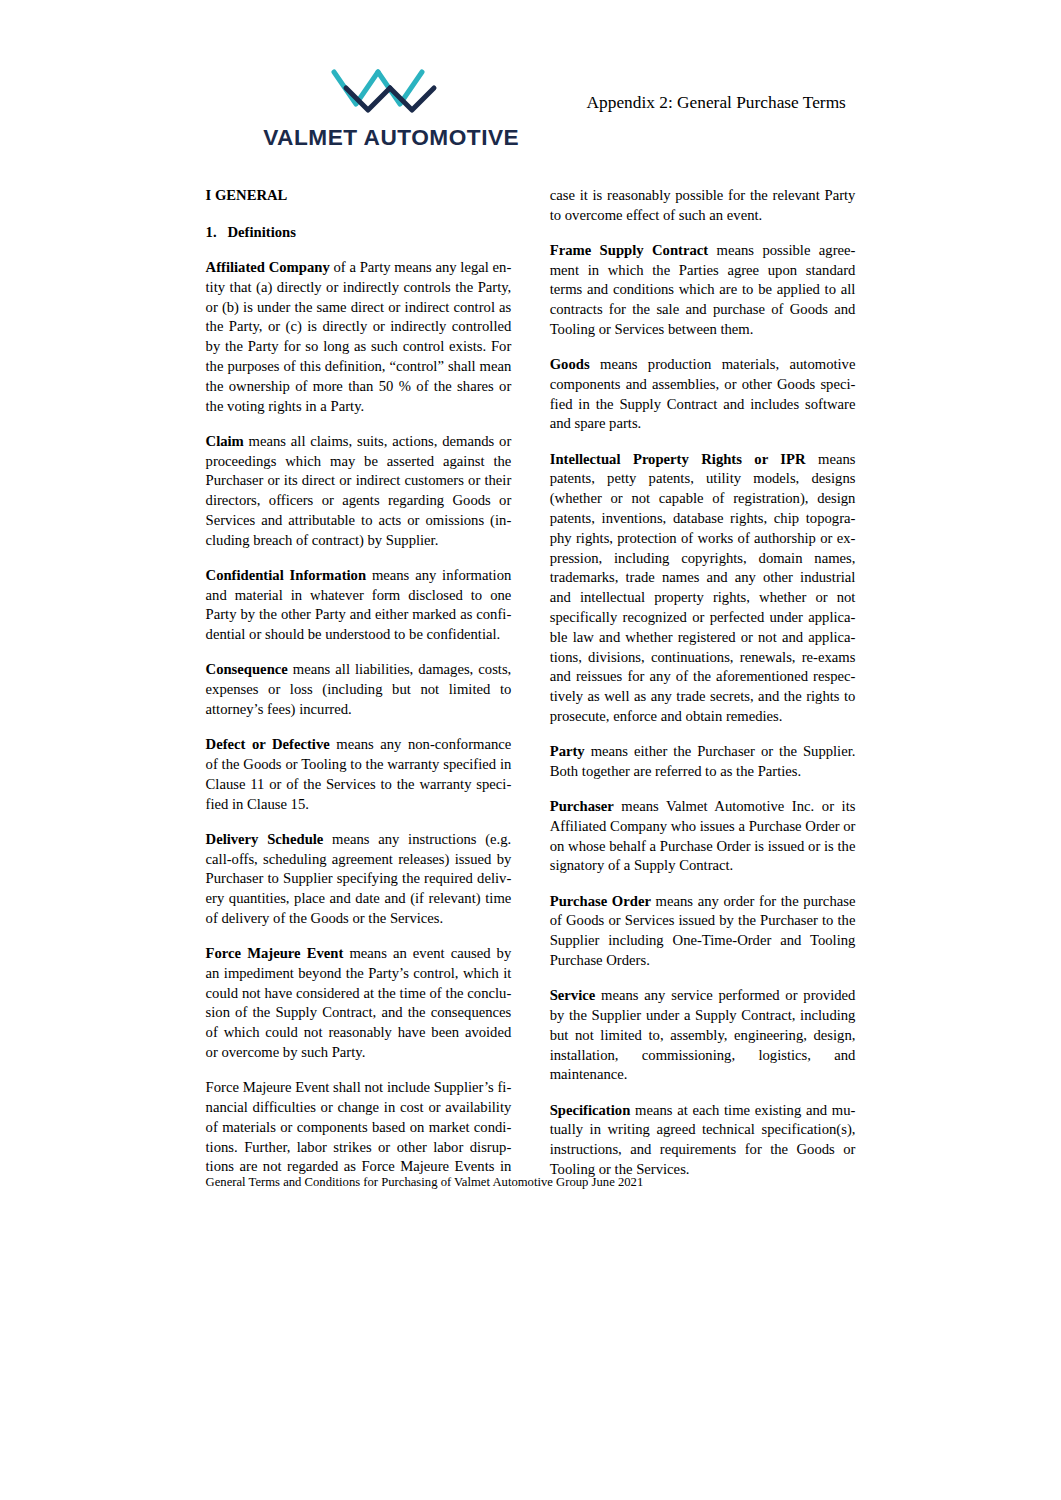VALMET AUTOMOTIVE
Appendix 2: General Purchase Terms
I GENERAL
1. Definitions
Affiliated Company of a Party means any legal entity that (a) directly or indirectly controls the Party, or (b) is under the same direct or indirect control as the Party, or (c) is directly or indirectly controlled by the Party for so long as such control exists. For the purposes of this definition, “control” shall mean the ownership of more than 50 % of the shares or the voting rights in a Party.
Claim means all claims, suits, actions, demands or proceedings which may be asserted against the Purchaser or its direct or indirect customers or their directors, officers or agents regarding Goods or Services and attributable to acts or omissions (including breach of contract) by Supplier.
Confidential Information means any information and material in whatever form disclosed to one Party by the other Party and either marked as confidential or should be understood to be confidential.
Consequence means all liabilities, damages, costs, expenses or loss (including but not limited to attorney’s fees) incurred.
Defect or Defective means any non-conformance of the Goods or Tooling to the warranty specified in Clause 11 or of the Services to the warranty specified in Clause 15.
Delivery Schedule means any instructions (e.g. call-offs, scheduling agreement releases) issued by Purchaser to Supplier specifying the required delivery quantities, place and date and (if relevant) time of delivery of the Goods or the Services.
Force Majeure Event means an event caused by an impediment beyond the Party’s control, which it could not have considered at the time of the conclusion of the Supply Contract, and the consequences of which could not reasonably have been avoided or overcome by such Party.
Force Majeure Event shall not include Supplier’s financial difficulties or change in cost or availability of materials or components based on market conditions. Further, labor strikes or other labor disruptions are not regarded as Force Majeure Events in case it is reasonably possible for the relevant Party to overcome effect of such an event.
Frame Supply Contract means possible agreement in which the Parties agree upon standard terms and conditions which are to be applied to all contracts for the sale and purchase of Goods and Tooling or Services between them.
Goods means production materials, automotive components and assemblies, or other Goods specified in the Supply Contract and includes software and spare parts.
Intellectual Property Rights or IPR means patents, petty patents, utility models, designs (whether or not capable of registration), design patents, inventions, database rights, chip topography rights, protection of works of authorship or expression, including copyrights, domain names, trademarks, trade names and any other industrial and intellectual property rights, whether or not specifically recognized or perfected under applicable law and whether registered or not and applications, divisions, continuations, renewals, re-exams and reissues for any of the aforementioned respectively as well as any trade secrets, and the rights to prosecute, enforce and obtain remedies.
Party means either the Purchaser or the Supplier. Both together are referred to as the Parties.
Purchaser means Valmet Automotive Inc. or its Affiliated Company who issues a Purchase Order or on whose behalf a Purchase Order is issued or is the signatory of a Supply Contract.
Purchase Order means any order for the purchase of Goods or Services issued by the Purchaser to the Supplier including One-Time-Order and Tooling Purchase Orders.
Service means any service performed or provided by the Supplier under a Supply Contract, including but not limited to, assembly, engineering, design, installation, commissioning, logistics, and maintenance.
Specification means at each time existing and mutually in writing agreed technical specification(s), instructions, and requirements for the Goods or Tooling or the Services.
General Terms and Conditions for Purchasing of Valmet Automotive Group June 2021